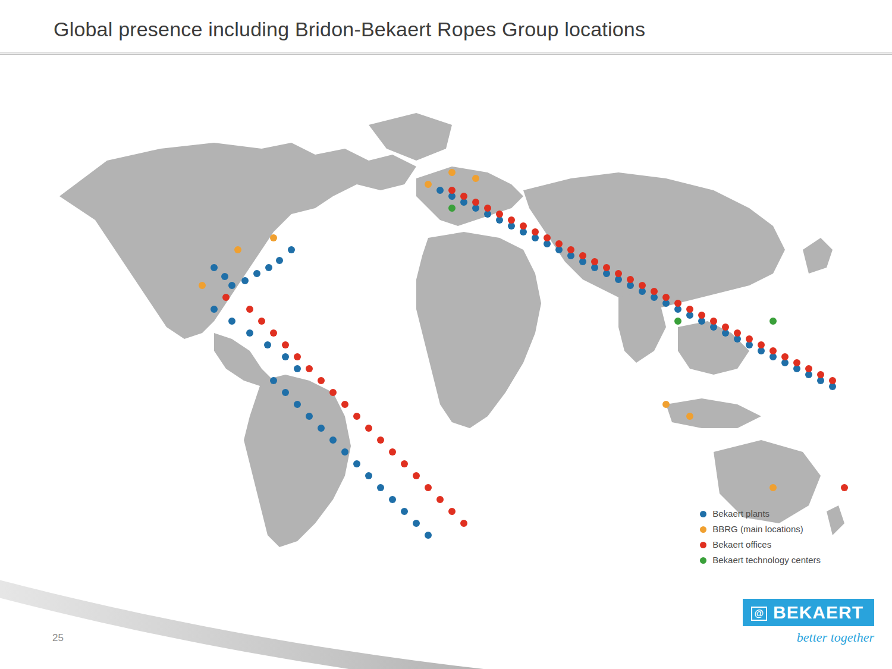Global presence including Bridon-Bekaert Ropes Group locations
Bekaert plants
BBRG (main locations)
Bekaert offices
Bekaert technology centers
25
@BEKAERT better together